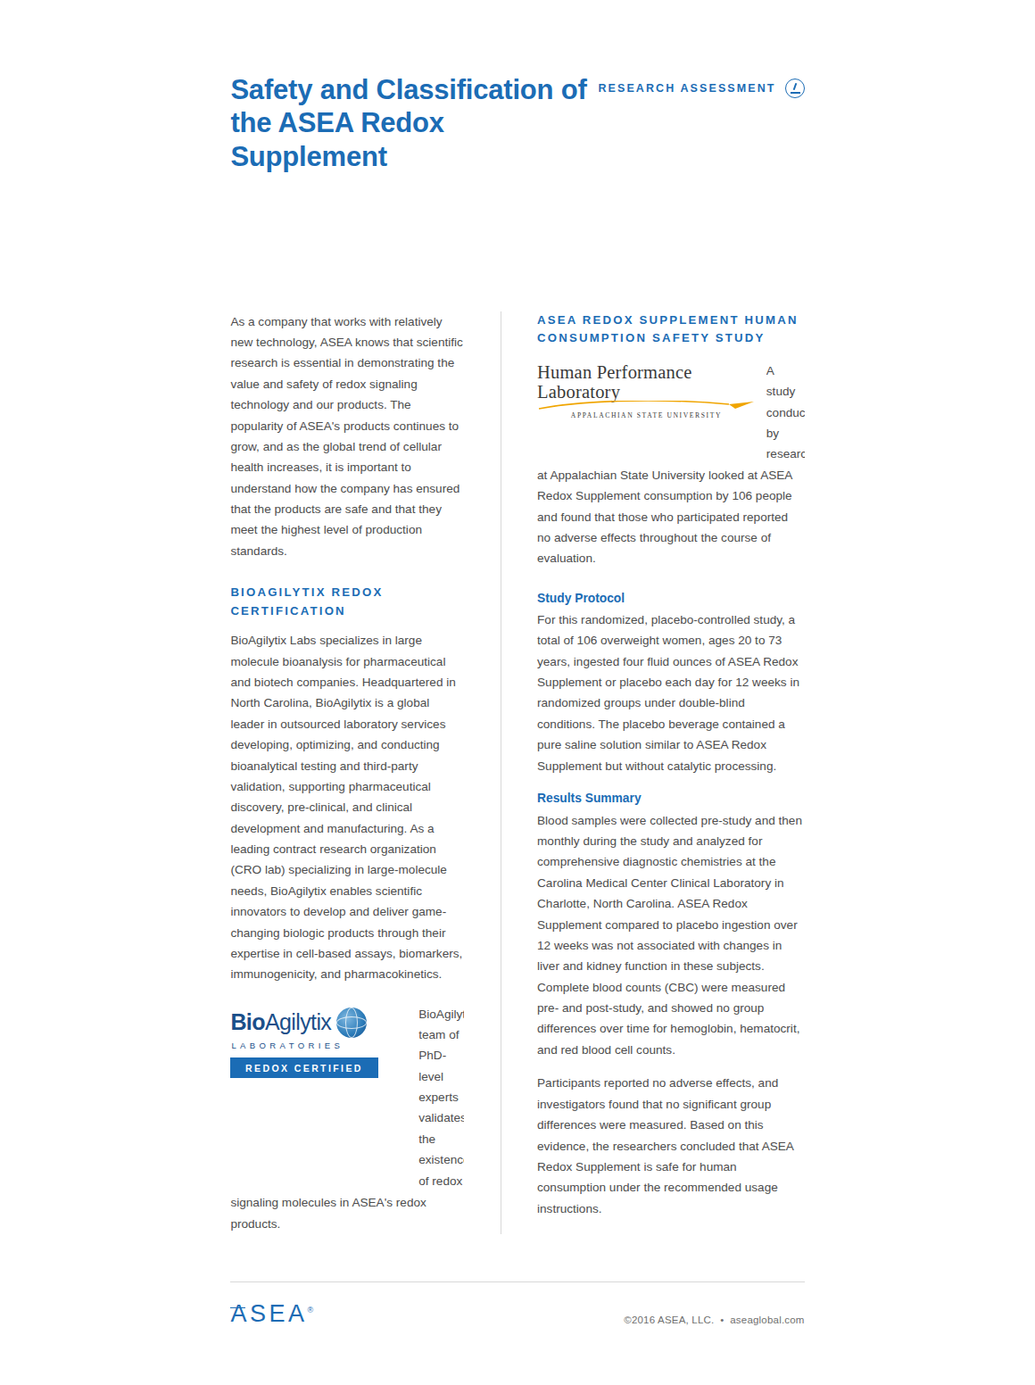Safety and Classification of
the ASEA Redox Supplement
Research Assessment
As a company that works with relatively new technology, ASEA knows that scientific research is essential in demonstrating the value and safety of redox signaling technology and our products. The popularity of ASEA's products continues to grow, and as the global trend of cellular health increases, it is important to understand how the company has ensured that the products are safe and that they meet the highest level of production standards.
BioAgilytix Redox
Certification
BioAgilytix Labs specializes in large molecule bioanalysis for pharmaceutical and biotech companies. Headquartered in North Carolina, BioAgilytix is a global leader in outsourced laboratory services developing, optimizing, and conducting bioanalytical testing and third-party validation, supporting pharmaceutical discovery, pre-clinical, and clinical development and manufacturing. As a leading contract research organization (CRO lab) specializing in large-molecule needs, BioAgilytix enables scientific innovators to develop and deliver game-changing biologic products through their expertise in cell-based assays, biomarkers, immunogenicity, and pharmacokinetics.
BioAgilytix
LABORATORIES
REDOX CERTIFIED
BioAgilytix's team of PhD-level experts validates the existence of redox
signaling molecules in ASEA's redox products.
ASEA Redox Supplement Human
Consumption Safety Study
Human Performance Laboratory
APPALACHIAN STATE UNIVERSITY
A study conducted by researchers
at Appalachian State University looked at ASEA Redox Supplement consumption by 106 people and found that those who participated reported no adverse effects throughout the course of evaluation.
Study Protocol
For this randomized, placebo-controlled study, a total of 106 overweight women, ages 20 to 73 years, ingested four fluid ounces of ASEA Redox Supplement or placebo each day for 12 weeks in randomized groups under double-blind conditions. The placebo beverage contained a pure saline solution similar to ASEA Redox Supplement but without catalytic processing.
Results Summary
Blood samples were collected pre-study and then monthly during the study and analyzed for comprehensive diagnostic chemistries at the Carolina Medical Center Clinical Laboratory in Charlotte, North Carolina. ASEA Redox Supplement compared to placebo ingestion over 12 weeks was not associated with changes in liver and kidney function in these subjects. Complete blood counts (CBC) were measured pre- and post-study, and showed no group differences over time for hemoglobin, hematocrit, and red blood cell counts.
Participants reported no adverse effects, and investigators found that no significant group differences were measured. Based on this evidence, the researchers concluded that ASEA Redox Supplement is safe for human consumption under the recommended usage instructions.
ASEA®
©2016 ASEA, LLC. • aseaglobal.com